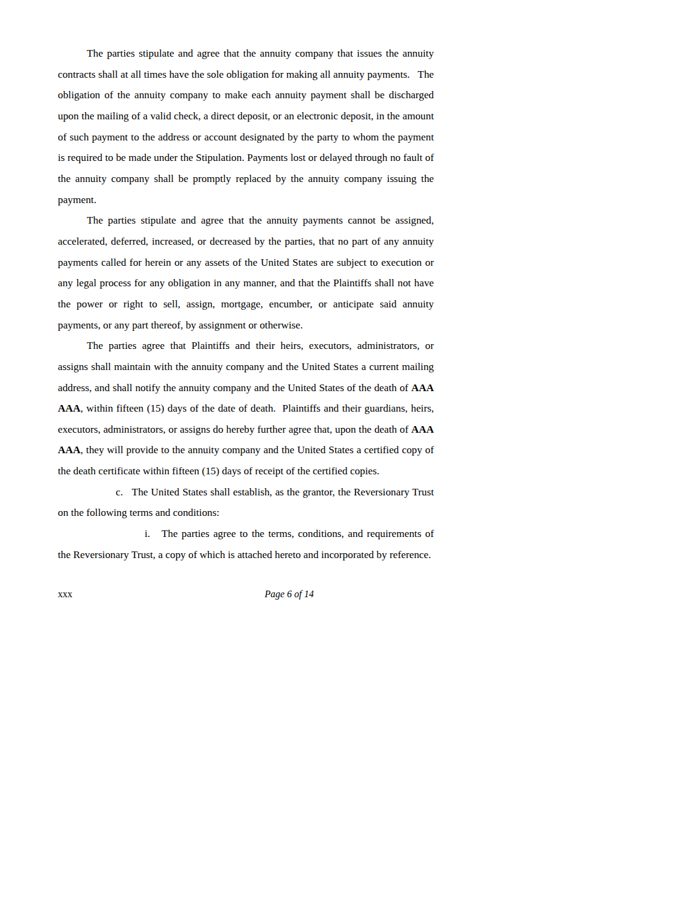The parties stipulate and agree that the annuity company that issues the annuity contracts shall at all times have the sole obligation for making all annuity payments. The obligation of the annuity company to make each annuity payment shall be discharged upon the mailing of a valid check, a direct deposit, or an electronic deposit, in the amount of such payment to the address or account designated by the party to whom the payment is required to be made under the Stipulation. Payments lost or delayed through no fault of the annuity company shall be promptly replaced by the annuity company issuing the payment.
The parties stipulate and agree that the annuity payments cannot be assigned, accelerated, deferred, increased, or decreased by the parties, that no part of any annuity payments called for herein or any assets of the United States are subject to execution or any legal process for any obligation in any manner, and that the Plaintiffs shall not have the power or right to sell, assign, mortgage, encumber, or anticipate said annuity payments, or any part thereof, by assignment or otherwise.
The parties agree that Plaintiffs and their heirs, executors, administrators, or assigns shall maintain with the annuity company and the United States a current mailing address, and shall notify the annuity company and the United States of the death of AAA AAA, within fifteen (15) days of the date of death. Plaintiffs and their guardians, heirs, executors, administrators, or assigns do hereby further agree that, upon the death of AAA AAA, they will provide to the annuity company and the United States a certified copy of the death certificate within fifteen (15) days of receipt of the certified copies.
c. The United States shall establish, as the grantor, the Reversionary Trust on the following terms and conditions:
i. The parties agree to the terms, conditions, and requirements of the Reversionary Trust, a copy of which is attached hereto and incorporated by reference.
xxx
Page 6 of 14